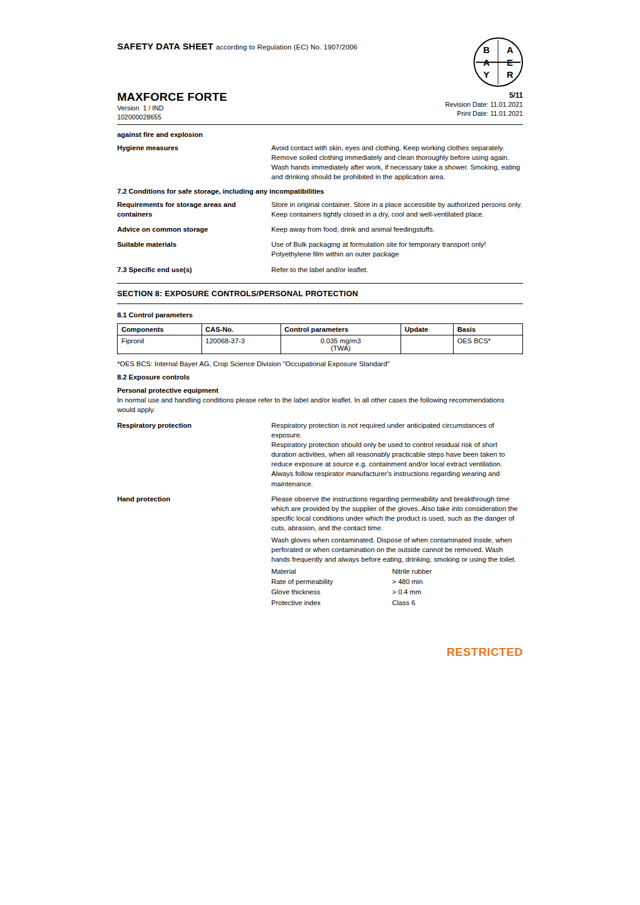SAFETY DATA SHEET according to Regulation (EC) No. 1907/2006
B A A E Y R
MAXFORCE FORTE
Version 1 / IND
102000028655
5/11
Revision Date: 11.01.2021
Print Date: 11.01.2021
against fire and explosion
Hygiene measures
Avoid contact with skin, eyes and clothing. Keep working clothes separately. Remove soiled clothing immediately and clean thoroughly before using again. Wash hands immediately after work, if necessary take a shower. Smoking, eating and drinking should be prohibited in the application area.
7.2 Conditions for safe storage, including any incompatibilities
Requirements for storage areas and containers
Store in original container. Store in a place accessible by authorized persons only. Keep containers tightly closed in a dry, cool and well-ventilated place.
Advice on common storage
Keep away from food, drink and animal feedingstuffs.
Suitable materials
Use of Bulk packaging at formulation site for temporary transport only! Polyethylene film within an outer package
7.3 Specific end use(s)
Refer to the label and/or leaflet.
SECTION 8: EXPOSURE CONTROLS/PERSONAL PROTECTION
8.1 Control parameters
| Components | CAS-No. | Control parameters | Update | Basis |
| --- | --- | --- | --- | --- |
| Fipronil | 120068-37-3 | 0.035 mg/m3 (TWA) | | OES BCS* |
*OES BCS: Internal Bayer AG, Crop Science Division "Occupational Exposure Standard"
8.2 Exposure controls
Personal protective equipment
In normal use and handling conditions please refer to the label and/or leaflet. In all other cases the following recommendations would apply.
Respiratory protection
Respiratory protection is not required under anticipated circumstances of exposure.
Respiratory protection should only be used to control residual risk of short duration activities, when all reasonably practicable steps have been taken to reduce exposure at source e.g. containment and/or local extract ventilation. Always follow respirator manufacturer's instructions regarding wearing and maintenance.
Hand protection
Please observe the instructions regarding permeability and breakthrough time which are provided by the supplier of the gloves. Also take into consideration the specific local conditions under which the product is used, such as the danger of cuts, abrasion, and the contact time.
Wash gloves when contaminated. Dispose of when contaminated inside, when perforated or when contamination on the outside cannot be removed. Wash hands frequently and always before eating, drinking, smoking or using the toilet.
Material
Nitrile rubber
Rate of permeability
> 480 min
Glove thickness
> 0.4 mm
Protective index
Class 6
RESTRICTED